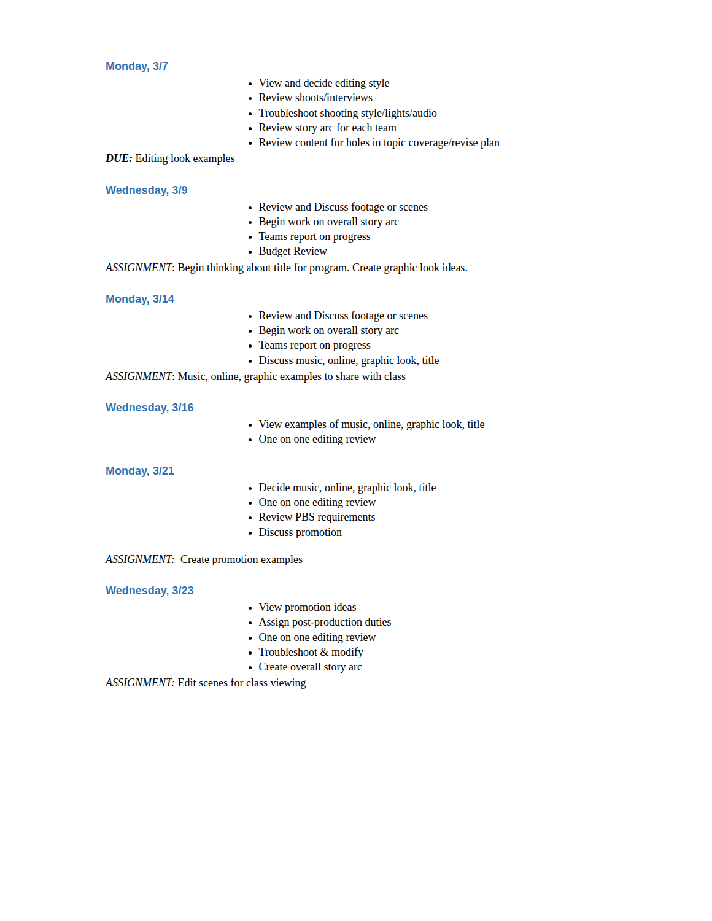Monday, 3/7
View and decide editing style
Review shoots/interviews
Troubleshoot shooting style/lights/audio
Review story arc for each team
Review content for holes in topic coverage/revise plan
DUE: Editing look examples
Wednesday, 3/9
Review and Discuss footage or scenes
Begin work on overall story arc
Teams report on progress
Budget Review
ASSIGNMENT: Begin thinking about title for program. Create graphic look ideas.
Monday, 3/14
Review and Discuss footage or scenes
Begin work on overall story arc
Teams report on progress
Discuss music, online, graphic look, title
ASSIGNMENT: Music, online, graphic examples to share with class
Wednesday, 3/16
View examples of music, online, graphic look, title
One on one editing review
Monday, 3/21
Decide music, online, graphic look, title
One on one editing review
Review PBS requirements
Discuss promotion
ASSIGNMENT: Create promotion examples
Wednesday, 3/23
View promotion ideas
Assign post-production duties
One on one editing review
Troubleshoot & modify
Create overall story arc
ASSIGNMENT: Edit scenes for class viewing